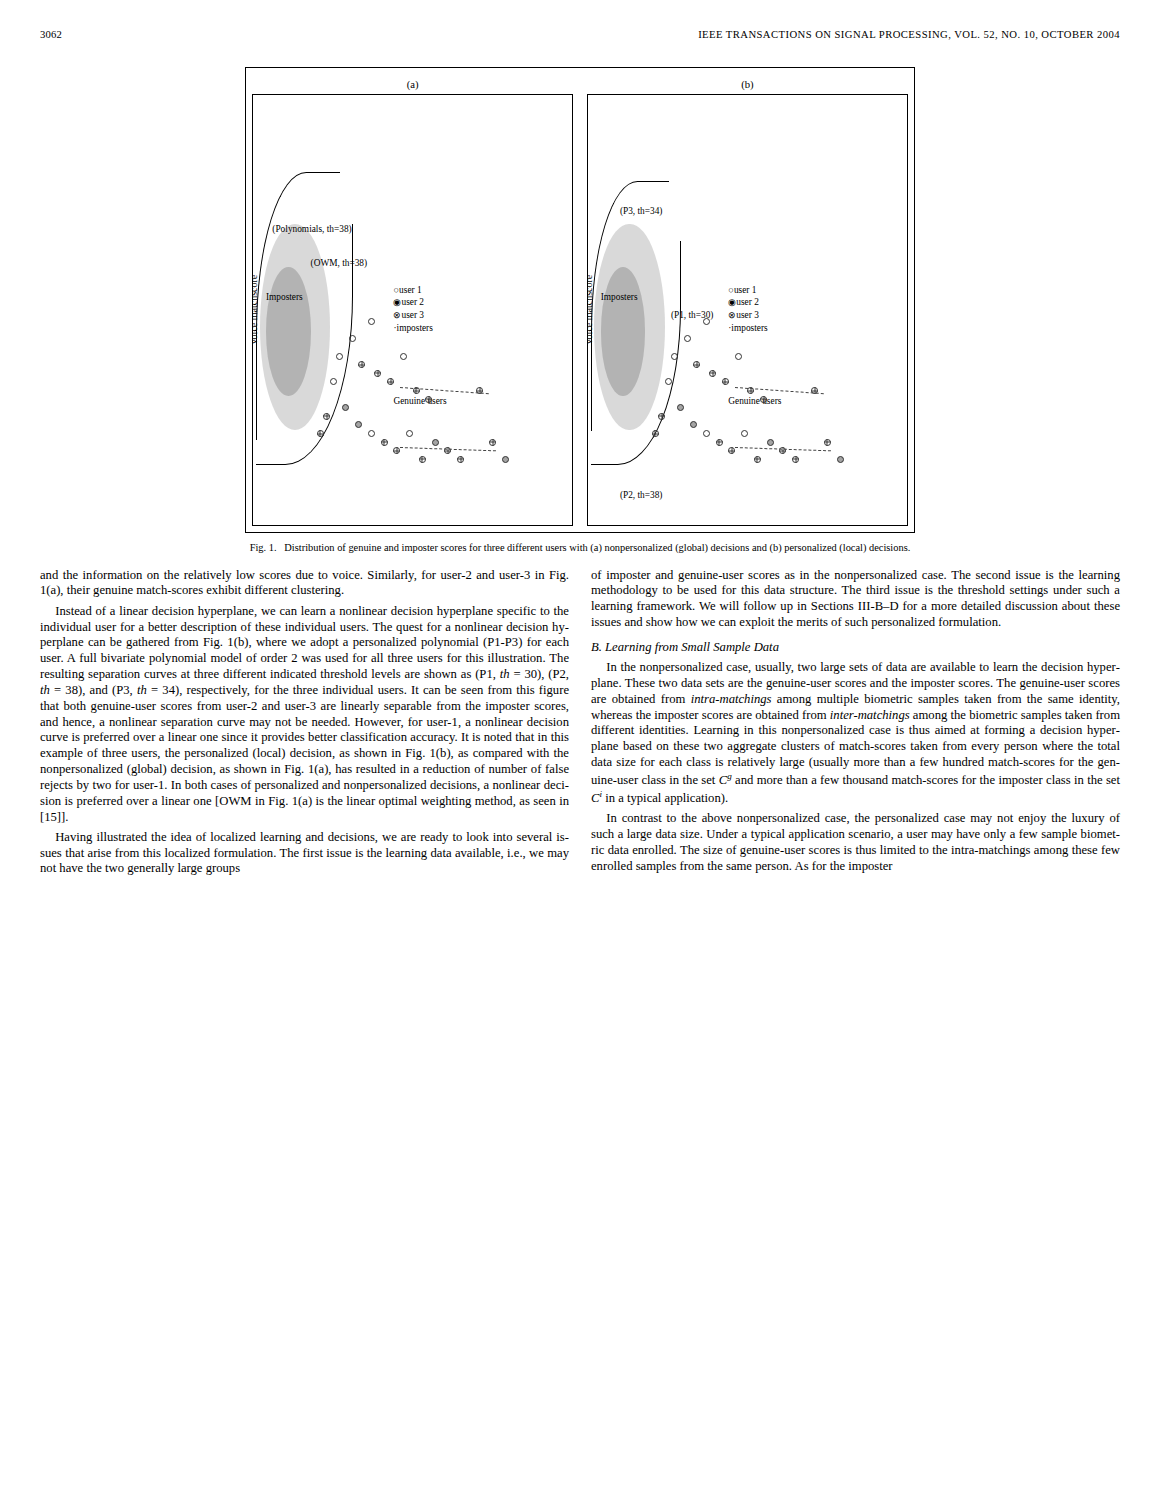3062 IEEE TRANSACTIONS ON SIGNAL PROCESSING, VOL. 52, NO. 10, OCTOBER 2004
(a)
Voice matchscore Fingerprint matchscore 1.2 1 0.8 0.6 0.4 0.2 0 0. 2 0 50 100 150
(Polynomials, th=38) (OWM, th=38) Imposters Genuine users
○user 1
◉user 2
⊗user 3
·imposters
(b)
Voice matchscore Fingerprint matchscore 1.2 1 0.8 0.6 0.4 0.2 0 0. 2 0 50 100 150
(P3, th=34) Imposters (P1, th=30) Genuine users (P2, th=38)
○user 1
◉user 2
⊗user 3
·imposters
Fig. 1. Distribution of genuine and imposter scores for three different users with (a) nonpersonalized (global) decisions and (b) personalized (local) decisions.
and the information on the relatively low scores due to voice. Similarly, for user-2 and user-3 in Fig. 1(a), their genuine match-scores exhibit different clustering.
Instead of a linear decision hyperplane, we can learn a nonlinear decision hyperplane specific to the individual user for a better description of these individual users. The quest for a nonlinear decision hyperplane can be gathered from Fig. 1(b), where we adopt a personalized polynomial (P1-P3) for each user. A full bivariate polynomial model of order 2 was used for all three users for this illustration. The resulting separation curves at three different indicated threshold levels are shown as (P1, th = 30), (P2, th = 38), and (P3, th = 34), respectively, for the three individual users. It can be seen from this figure that both genuine-user scores from user-2 and user-3 are linearly separable from the imposter scores, and hence, a nonlinear separation curve may not be needed. However, for user-1, a nonlinear decision curve is preferred over a linear one since it provides better classification accuracy. It is noted that in this example of three users, the personalized (local) decision, as shown in Fig. 1(b), as compared with the nonpersonalized (global) decision, as shown in Fig. 1(a), has resulted in a reduction of number of false rejects by two for user-1. In both cases of personalized and nonpersonalized decisions, a nonlinear decision is preferred over a linear one [OWM in Fig. 1(a) is the linear optimal weighting method, as seen in [15]].
Having illustrated the idea of localized learning and decisions, we are ready to look into several issues that arise from this localized formulation. The first issue is the learning data available, i.e., we may not have the two generally large groups
of imposter and genuine-user scores as in the nonpersonalized case. The second issue is the learning methodology to be used for this data structure. The third issue is the threshold settings under such a learning framework. We will follow up in Sections III-B–D for a more detailed discussion about these issues and show how we can exploit the merits of such personalized formulation.
B. Learning from Small Sample Data
In the nonpersonalized case, usually, two large sets of data are available to learn the decision hyperplane. These two data sets are the genuine-user scores and the imposter scores. The genuine-user scores are obtained from intra-matchings among multiple biometric samples taken from the same identity, whereas the imposter scores are obtained from inter-matchings among the biometric samples taken from different identities. Learning in this nonpersonalized case is thus aimed at forming a decision hyperplane based on these two aggregate clusters of match-scores taken from every person where the total data size for each class is relatively large (usually more than a few hundred match-scores for the genuine-user class in the set Cg and more than a few thousand match-scores for the imposter class in the set Ci in a typical application).
In contrast to the above nonpersonalized case, the personalized case may not enjoy the luxury of such a large data size. Under a typical application scenario, a user may have only a few sample biometric data enrolled. The size of genuine-user scores is thus limited to the intra-matchings among these few enrolled samples from the same person. As for the imposter